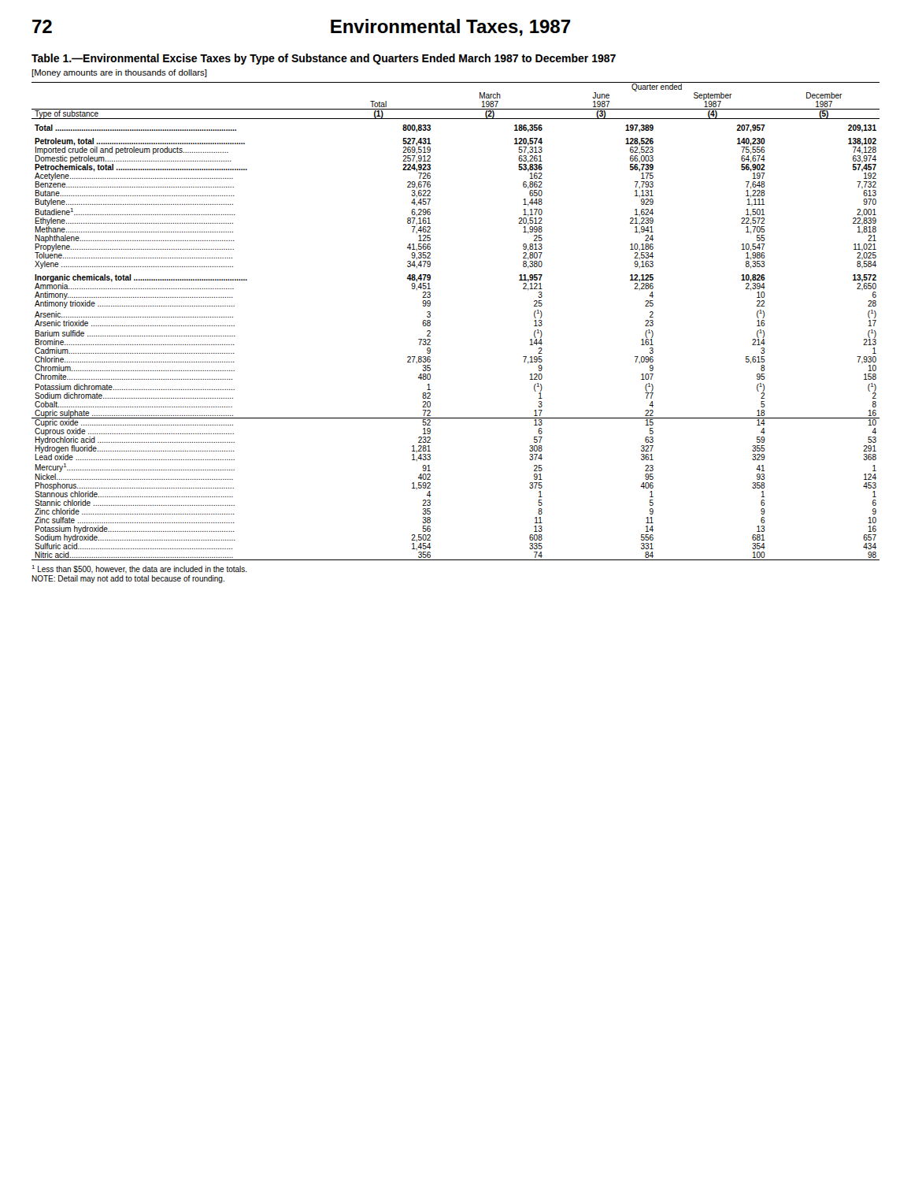72
Environmental Taxes, 1987
Table 1.—Environmental Excise Taxes by Type of Substance and Quarters Ended March 1987 to December 1987
[Money amounts are in thousands of dollars]
| | Total | Quarter ended |
| --- | --- | --- |
| March 1987 | June 1987 | September 1987 | December 1987 |
| Type of substance | (1) | (2) | (3) | (4) | (5) |
| Total ................................................................................... | 800,833 | 186,356 | 197,389 | 207,957 | 209,131 |
| Petroleum, total .................................................................... | 527,431 | 120,574 | 128,526 | 140,230 | 138,102 |
| Imported crude oil and petroleum products..................... | 269,519 | 57,313 | 62,523 | 75,556 | 74,128 |
| Domestic petroleum.......................................................... | 257,912 | 63,261 | 66,003 | 64,674 | 63,974 |
| Petrochemicals, total ............................................................ | 224,923 | 53,836 | 56,739 | 56,902 | 57,457 |
| Acetylene........................................................................... | 726 | 162 | 175 | 197 | 192 |
| Benzene............................................................................. | 29,676 | 6,862 | 7,793 | 7,648 | 7,732 |
| Butane................................................................................ | 3,622 | 650 | 1,131 | 1,228 | 613 |
| Butylene............................................................................. | 4,457 | 1,448 | 929 | 1,111 | 970 |
| Butadiene 1 .......................................................................... | 6,296 | 1,170 | 1,624 | 1,501 | 2,001 |
| Ethylene............................................................................. | 87,161 | 20,512 | 21,239 | 22,572 | 22,839 |
| Methane............................................................................. | 7,462 | 1,998 | 1,941 | 1,705 | 1,818 |
| Naphthalene....................................................................... | 125 | 25 | 24 | 55 | 21 |
| Propylene........................................................................... | 41,566 | 9,813 | 10,186 | 10,547 | 11,021 |
| Toluene.............................................................................. | 9,352 | 2,807 | 2,534 | 1,986 | 2,025 |
| Xylene ............................................................................... | 34,479 | 8,380 | 9,163 | 8,353 | 8,584 |
| Inorganic chemicals, total .................................................... | 48,479 | 11,957 | 12,125 | 10,826 | 13,572 |
| Ammonia............................................................................ | 9,451 | 2,121 | 2,286 | 2,394 | 2,650 |
| Antimony............................................................................ | 23 | 3 | 4 | 10 | 6 |
| Antimony trioxide ............................................................... | 99 | 25 | 25 | 22 | 28 |
| Arsenic............................................................................... | 3 | ( 1 ) | 2 | ( 1 ) | ( 1 ) |
| Arsenic trioxide .................................................................. | 68 | 13 | 23 | 16 | 17 |
| Barium sulfide .................................................................... | 2 | ( 1 ) | ( 1 ) | ( 1 ) | ( 1 ) |
| Bromine.............................................................................. | 732 | 144 | 161 | 214 | 213 |
| Cadmium............................................................................ | 9 | 2 | 3 | 3 | 1 |
| Chlorine.............................................................................. | 27,836 | 7,195 | 7,096 | 5,615 | 7,930 |
| Chromium........................................................................... | 35 | 9 | 9 | 8 | 10 |
| Chromite............................................................................ | 480 | 120 | 107 | 95 | 158 |
| Potassium dichromate........................................................ | 1 | ( 1 ) | ( 1 ) | ( 1 ) | ( 1 ) |
| Sodium dichromate............................................................ | 82 | 1 | 77 | 2 | 2 |
| Cobalt................................................................................ | 20 | 3 | 4 | 5 | 8 |
| Cupric sulphate ................................................................. | 72 | 17 | 22 | 18 | 16 |
| Cupric oxide ...................................................................... | 52 | 13 | 15 | 14 | 10 |
| Cuprous oxide ................................................................... | 19 | 6 | 5 | 4 | 4 |
| Hydrochloric acid ............................................................... | 232 | 57 | 63 | 59 | 53 |
| Hydrogen fluoride............................................................... | 1,281 | 308 | 327 | 355 | 291 |
| Lead oxide ......................................................................... | 1,433 | 374 | 361 | 329 | 368 |
| Mercury 1 ............................................................................. | 91 | 25 | 23 | 41 | 1 |
| Nickel................................................................................. | 402 | 91 | 95 | 93 | 124 |
| Phosphorus........................................................................ | 1,592 | 375 | 406 | 358 | 453 |
| Stannous chloride.............................................................. | 4 | 1 | 1 | 1 | 1 |
| Stannic chloride ................................................................. | 23 | 5 | 5 | 6 | 6 |
| Zinc chloride ...................................................................... | 35 | 8 | 9 | 9 | 9 |
| Zinc sulfate ........................................................................ | 38 | 11 | 11 | 6 | 10 |
| Potassium hydroxide.......................................................... | 56 | 13 | 14 | 13 | 16 |
| Sodium hydroxide............................................................... | 2,502 | 608 | 556 | 681 | 657 |
| Sulfuric acid....................................................................... | 1,454 | 335 | 331 | 354 | 434 |
| Nitric acid........................................................................... | 356 | 74 | 84 | 100 | 98 |
1 Less than $500, however, the data are included in the totals.
NOTE: Detail may not add to total because of rounding.